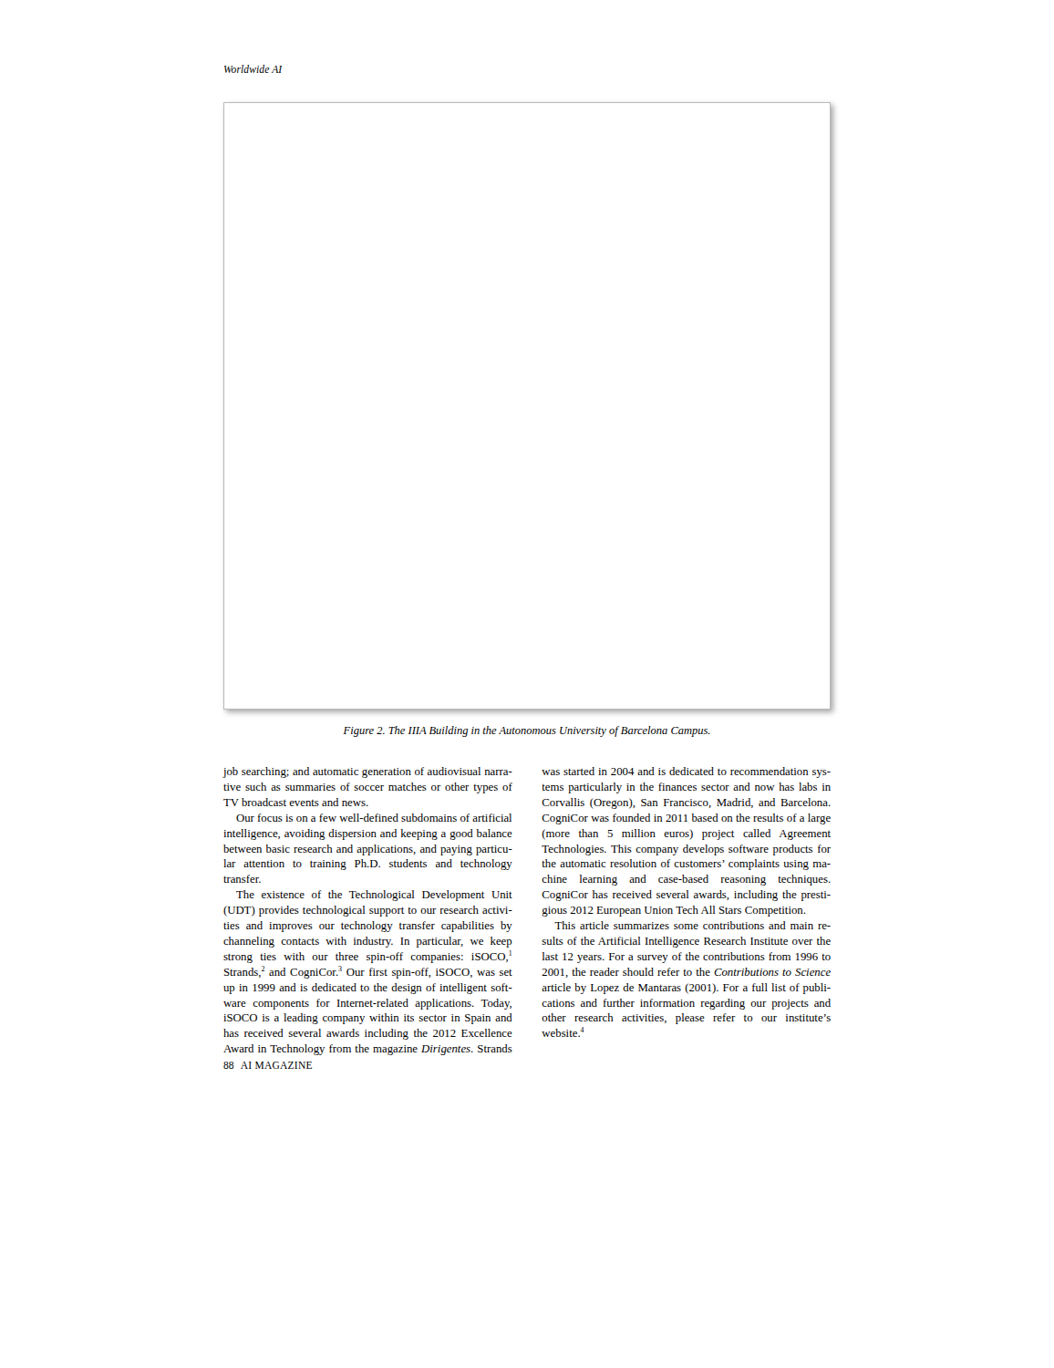Worldwide AI
Figure 2. The IIIA Building in the Autonomous University of Barcelona Campus.
job searching; and automatic generation of audiovisual narrative such as summaries of soccer matches or other types of TV broadcast events and news.
Our focus is on a few well-defined subdomains of artificial intelligence, avoiding dispersion and keeping a good balance between basic research and applications, and paying particular attention to training Ph.D. students and technology transfer.
The existence of the Technological Development Unit (UDT) provides technological support to our research activities and improves our technology transfer capabilities by channeling contacts with industry. In particular, we keep strong ties with our three spin-off companies: iSOCO,1 Strands,2 and CogniCor.3 Our first spin-off, iSOCO, was set up in 1999 and is dedicated to the design of intelligent software components for Internet-related applications. Today, iSOCO is a leading company within its sector in Spain and has received several awards including the 2012 Excellence Award in Technology from the magazine Dirigentes. Strands was started in 2004 and is dedicated to recommendation systems particularly in the finances sector and now has labs in Corvallis (Oregon), San Francisco, Madrid, and Barcelona. CogniCor was founded in 2011 based on the results of a large (more than 5 million euros) project called Agreement Technologies. This company develops software products for the automatic resolution of customers’ complaints using machine learning and case-based reasoning techniques. CogniCor has received several awards, including the prestigious 2012 European Union Tech All Stars Competition.
This article summarizes some contributions and main results of the Artificial Intelligence Research Institute over the last 12 years. For a survey of the contributions from 1996 to 2001, the reader should refer to the Contributions to Science article by Lopez de Mantaras (2001). For a full list of publications and further information regarding our projects and other research activities, please refer to our institute’s website.4
88 AI MAGAZINE